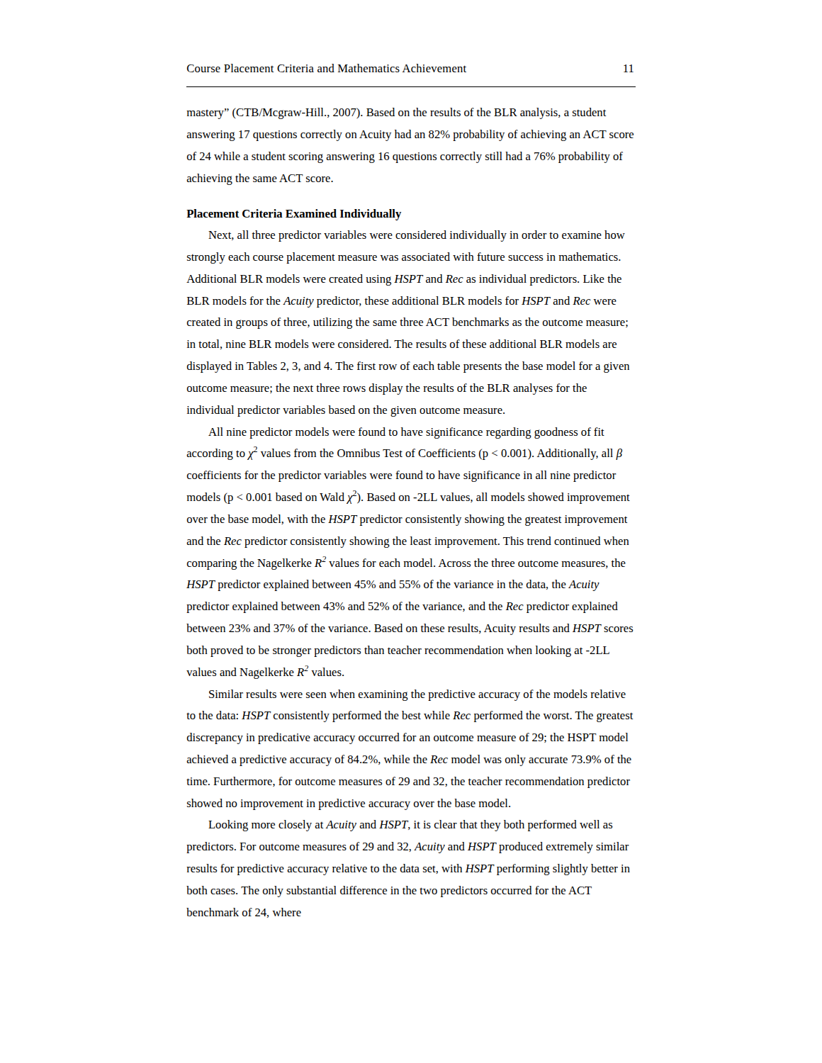Course Placement Criteria and Mathematics Achievement 11
mastery” (CTB/Mcgraw-Hill., 2007). Based on the results of the BLR analysis, a student answering 17 questions correctly on Acuity had an 82% probability of achieving an ACT score of 24 while a student scoring answering 16 questions correctly still had a 76% probability of achieving the same ACT score.
Placement Criteria Examined Individually
Next, all three predictor variables were considered individually in order to examine how strongly each course placement measure was associated with future success in mathematics. Additional BLR models were created using HSPT and Rec as individual predictors. Like the BLR models for the Acuity predictor, these additional BLR models for HSPT and Rec were created in groups of three, utilizing the same three ACT benchmarks as the outcome measure; in total, nine BLR models were considered. The results of these additional BLR models are displayed in Tables 2, 3, and 4. The first row of each table presents the base model for a given outcome measure; the next three rows display the results of the BLR analyses for the individual predictor variables based on the given outcome measure.
All nine predictor models were found to have significance regarding goodness of fit according to χ2 values from the Omnibus Test of Coefficients (p < 0.001). Additionally, all β coefficients for the predictor variables were found to have significance in all nine predictor models (p < 0.001 based on Wald χ2). Based on -2 LL values, all models showed improvement over the base model, with the HSPT predictor consistently showing the greatest improvement and the Rec predictor consistently showing the least improvement. This trend continued when comparing the Nagelkerke R2 values for each model. Across the three outcome measures, the HSPT predictor explained between 45% and 55% of the variance in the data, the Acuity predictor explained between 43% and 52% of the variance, and the Rec predictor explained between 23% and 37% of the variance. Based on these results, Acuity results and HSPT scores both proved to be stronger predictors than teacher recommendation when looking at -2 LL values and Nagelkerke R2 values.
Similar results were seen when examining the predictive accuracy of the models relative to the data: HSPT consistently performed the best while Rec performed the worst. The greatest discrepancy in predicative accuracy occurred for an outcome measure of 29; the HSPT model achieved a predictive accuracy of 84.2%, while the Rec model was only accurate 73.9% of the time. Furthermore, for outcome measures of 29 and 32, the teacher recommendation predictor showed no improvement in predictive accuracy over the base model.
Looking more closely at Acuity and HSPT, it is clear that they both performed well as predictors. For outcome measures of 29 and 32, Acuity and HSPT produced extremely similar results for predictive accuracy relative to the data set, with HSPT performing slightly better in both cases. The only substantial difference in the two predictors occurred for the ACT benchmark of 24, where